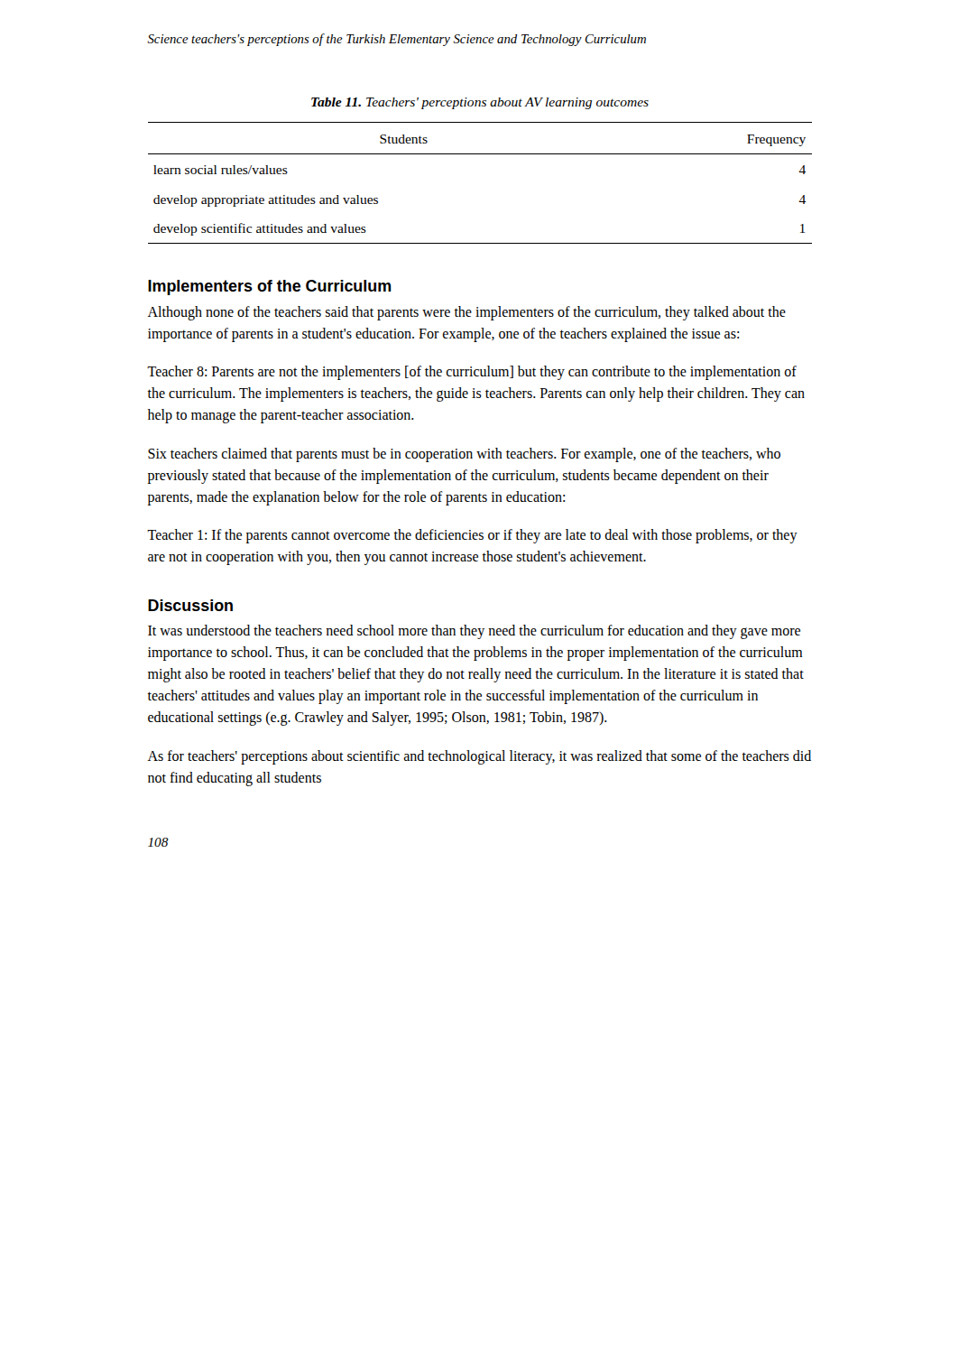Science teachers's perceptions of the Turkish Elementary Science and Technology Curriculum
Table 11. Teachers' perceptions about AV learning outcomes
| Students | Frequency |
| --- | --- |
| learn social rules/values | 4 |
| develop appropriate attitudes and values | 4 |
| develop scientific attitudes and values | 1 |
Implementers of the Curriculum
Although none of the teachers said that parents were the implementers of the curriculum, they talked about the importance of parents in a student's education. For example, one of the teachers explained the issue as:
Teacher 8: Parents are not the implementers [of the curriculum] but they can contribute to the implementation of the curriculum. The implementers is teachers, the guide is teachers. Parents can only help their children. They can help to manage the parent-teacher association.
Six teachers claimed that parents must be in cooperation with teachers. For example, one of the teachers, who previously stated that because of the implementation of the curriculum, students became dependent on their parents, made the explanation below for the role of parents in education:
Teacher 1: If the parents cannot overcome the deficiencies or if they are late to deal with those problems, or they are not in cooperation with you, then you cannot increase those student's achievement.
Discussion
It was understood the teachers need school more than they need the curriculum for education and they gave more importance to school. Thus, it can be concluded that the problems in the proper implementation of the curriculum might also be rooted in teachers' belief that they do not really need the curriculum. In the literature it is stated that teachers' attitudes and values play an important role in the successful implementation of the curriculum in educational settings (e.g. Crawley and Salyer, 1995; Olson, 1981; Tobin, 1987).
As for teachers' perceptions about scientific and technological literacy, it was realized that some of the teachers did not find educating all students
108